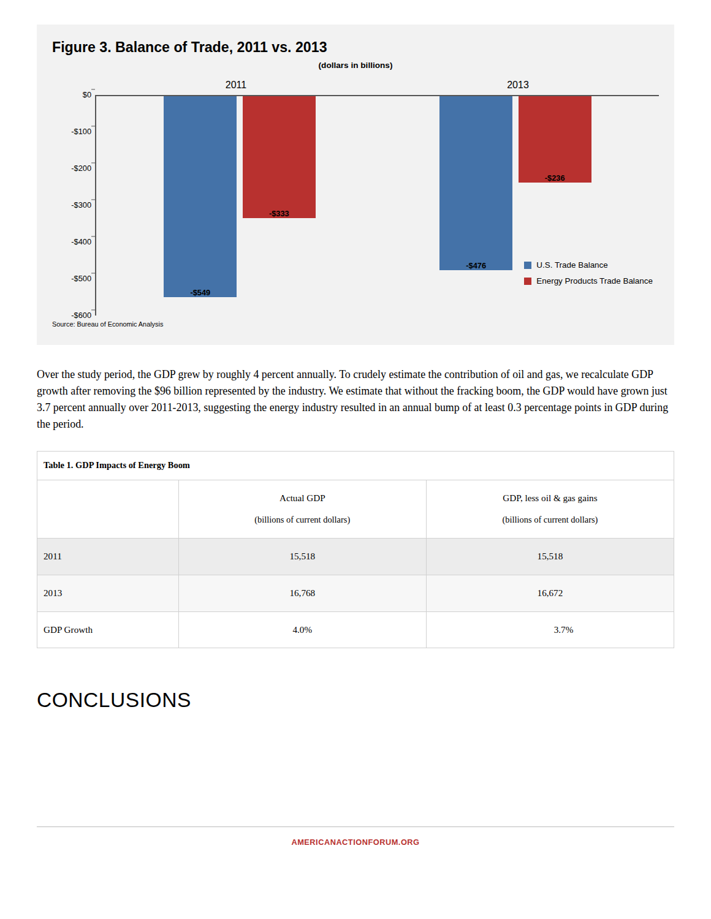Figure 3. Balance of Trade, 2011 vs. 2013
(dollars in billions)
2011 2013
$0
-$100
-$200
-$300
-$400
-$500
-$600
-$549
-$333
-$476
-$236
U.S. Trade Balance
Energy Products Trade Balance
Source: Bureau of Economic Analysis
Over the study period, the GDP grew by roughly 4 percent annually. To crudely estimate the contribution of oil and gas, we recalculate GDP growth after removing the $96 billion represented by the industry. We estimate that without the fracking boom, the GDP would have grown just 3.7 percent annually over 2011-2013, suggesting the energy industry resulted in an annual bump of at least 0.3 percentage points in GDP during the period.
Table 1. GDP Impacts of Energy Boom
| | Actual GDP (billions of current dollars) | GDP, less oil & gas gains (billions of current dollars) |
| --- | --- | --- |
| 2011 | 15,518 | 15,518 |
| 2013 | 16,768 | 16,672 |
| GDP Growth | 4.0% | 3.7% |
CONCLUSIONS
AMERICANACTIONFORUM.ORG